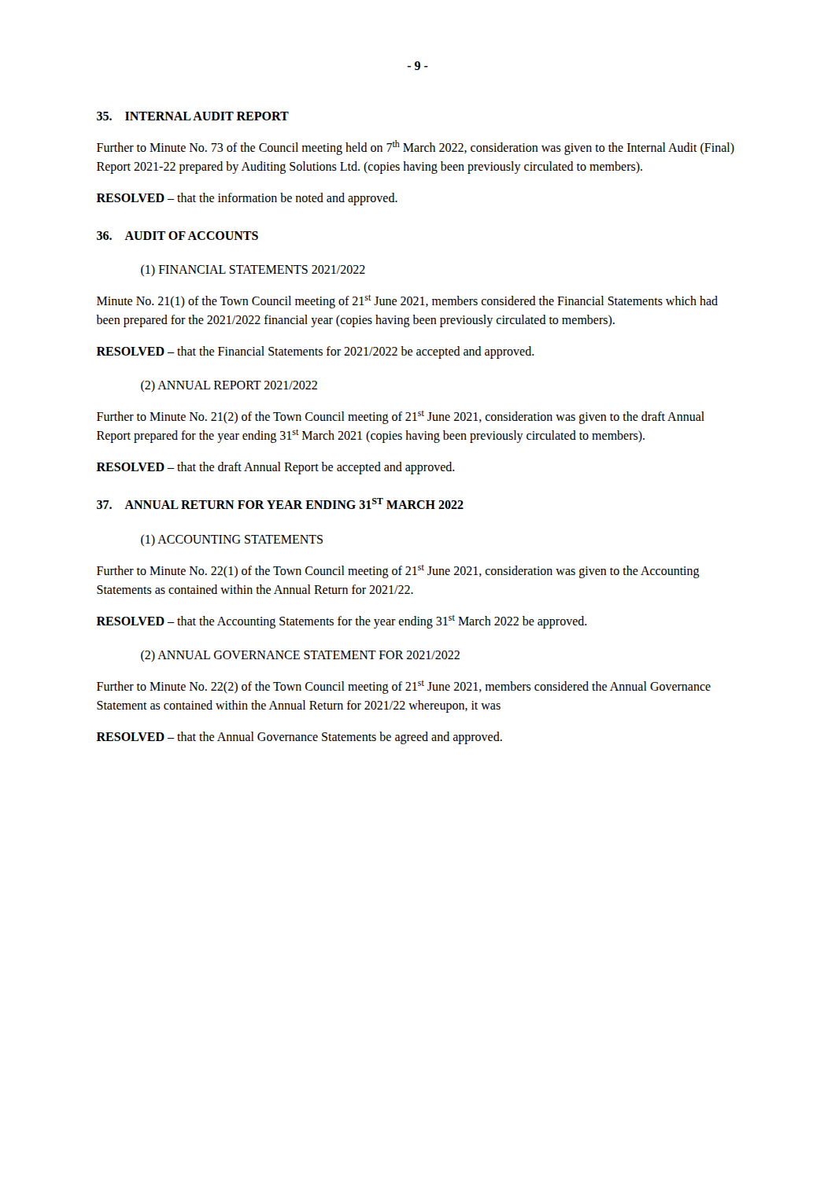- 9 -
35. INTERNAL AUDIT REPORT
Further to Minute No. 73 of the Council meeting held on 7th March 2022, consideration was given to the Internal Audit (Final) Report 2021-22 prepared by Auditing Solutions Ltd. (copies having been previously circulated to members).
RESOLVED – that the information be noted and approved.
36. AUDIT OF ACCOUNTS
(1) FINANCIAL STATEMENTS 2021/2022
Minute No. 21(1) of the Town Council meeting of 21st June 2021, members considered the Financial Statements which had been prepared for the 2021/2022 financial year (copies having been previously circulated to members).
RESOLVED – that the Financial Statements for 2021/2022 be accepted and approved.
(2) ANNUAL REPORT 2021/2022
Further to Minute No. 21(2) of the Town Council meeting of 21st June 2021, consideration was given to the draft Annual Report prepared for the year ending 31st March 2021 (copies having been previously circulated to members).
RESOLVED – that the draft Annual Report be accepted and approved.
37. ANNUAL RETURN FOR YEAR ENDING 31ST MARCH 2022
(1) ACCOUNTING STATEMENTS
Further to Minute No. 22(1) of the Town Council meeting of 21st June 2021, consideration was given to the Accounting Statements as contained within the Annual Return for 2021/22.
RESOLVED – that the Accounting Statements for the year ending 31st March 2022 be approved.
(2) ANNUAL GOVERNANCE STATEMENT FOR 2021/2022
Further to Minute No. 22(2) of the Town Council meeting of 21st June 2021, members considered the Annual Governance Statement as contained within the Annual Return for 2021/22 whereupon, it was
RESOLVED – that the Annual Governance Statements be agreed and approved.